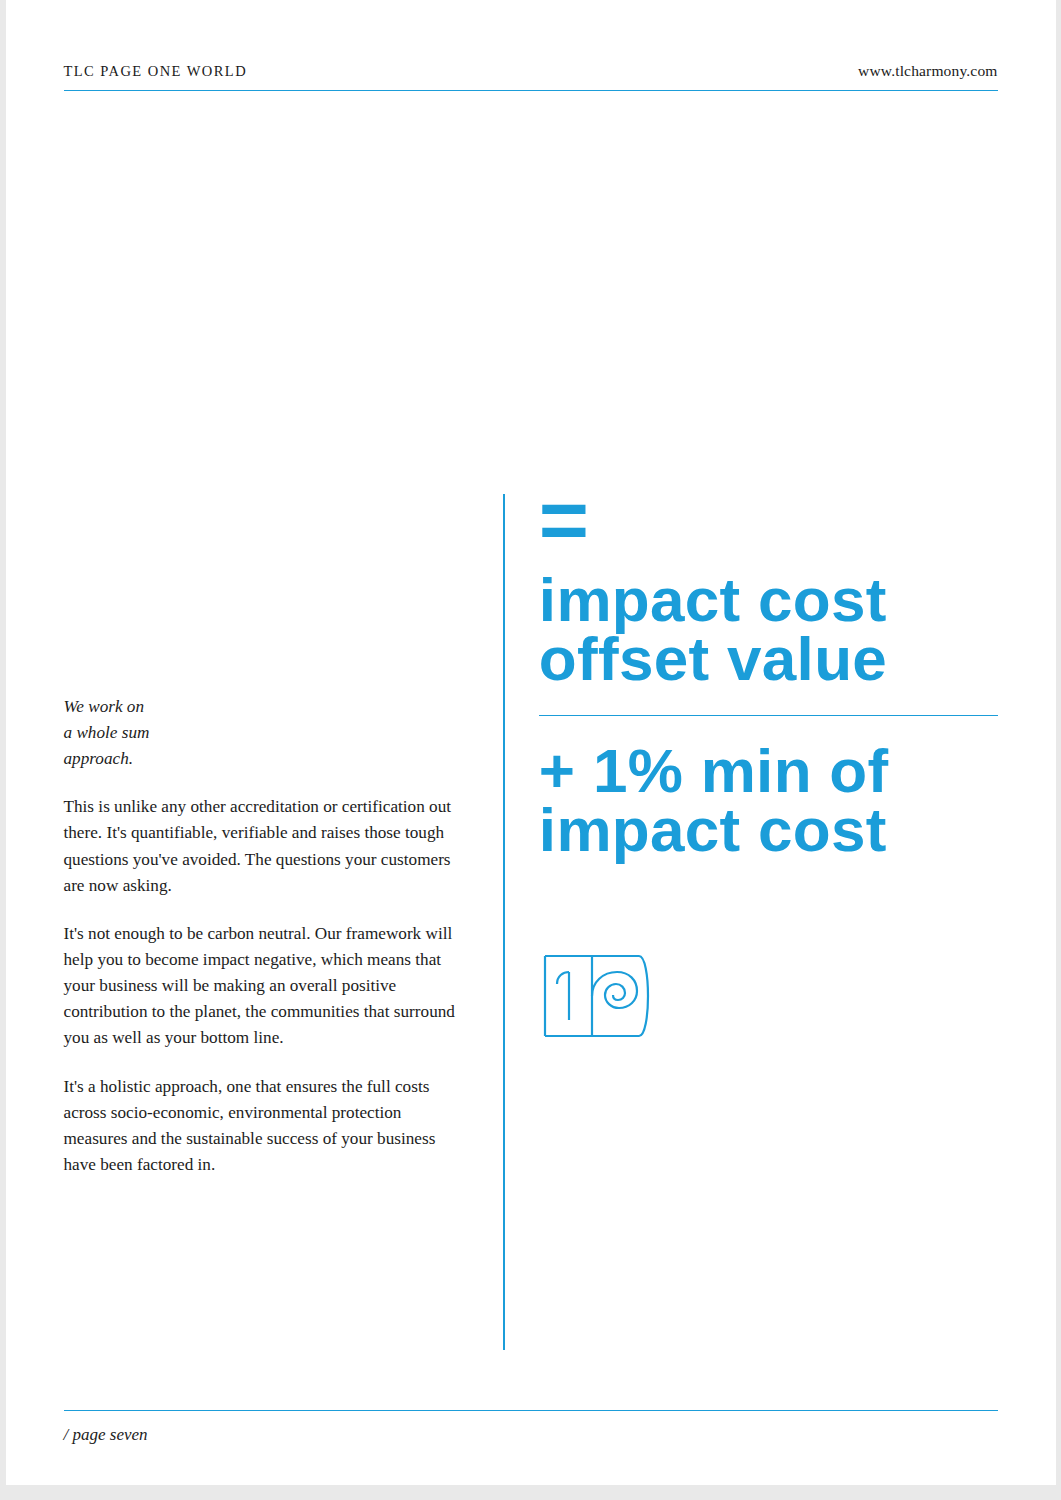TLC Page One World
www.tlcharmony.com
IMPACT NEGATIVE
We work on
a whole sum
approach.
This is unlike any other accreditation or certification out there. It's quantifiable, verifiable and raises those tough questions you've avoided. The questions your customers are now asking.
It's not enough to be carbon neutral. Our framework will help you to become impact negative, which means that your business will be making an overall positive contribution to the planet, the communities that surround you as well as your bottom line.
It's a holistic approach, one that ensures the full costs across socio-economic, environmental protection measures and the sustainable success of your business have been factored in.
=
impact cost
offset value
+ 1% min of
impact cost
/ page seven